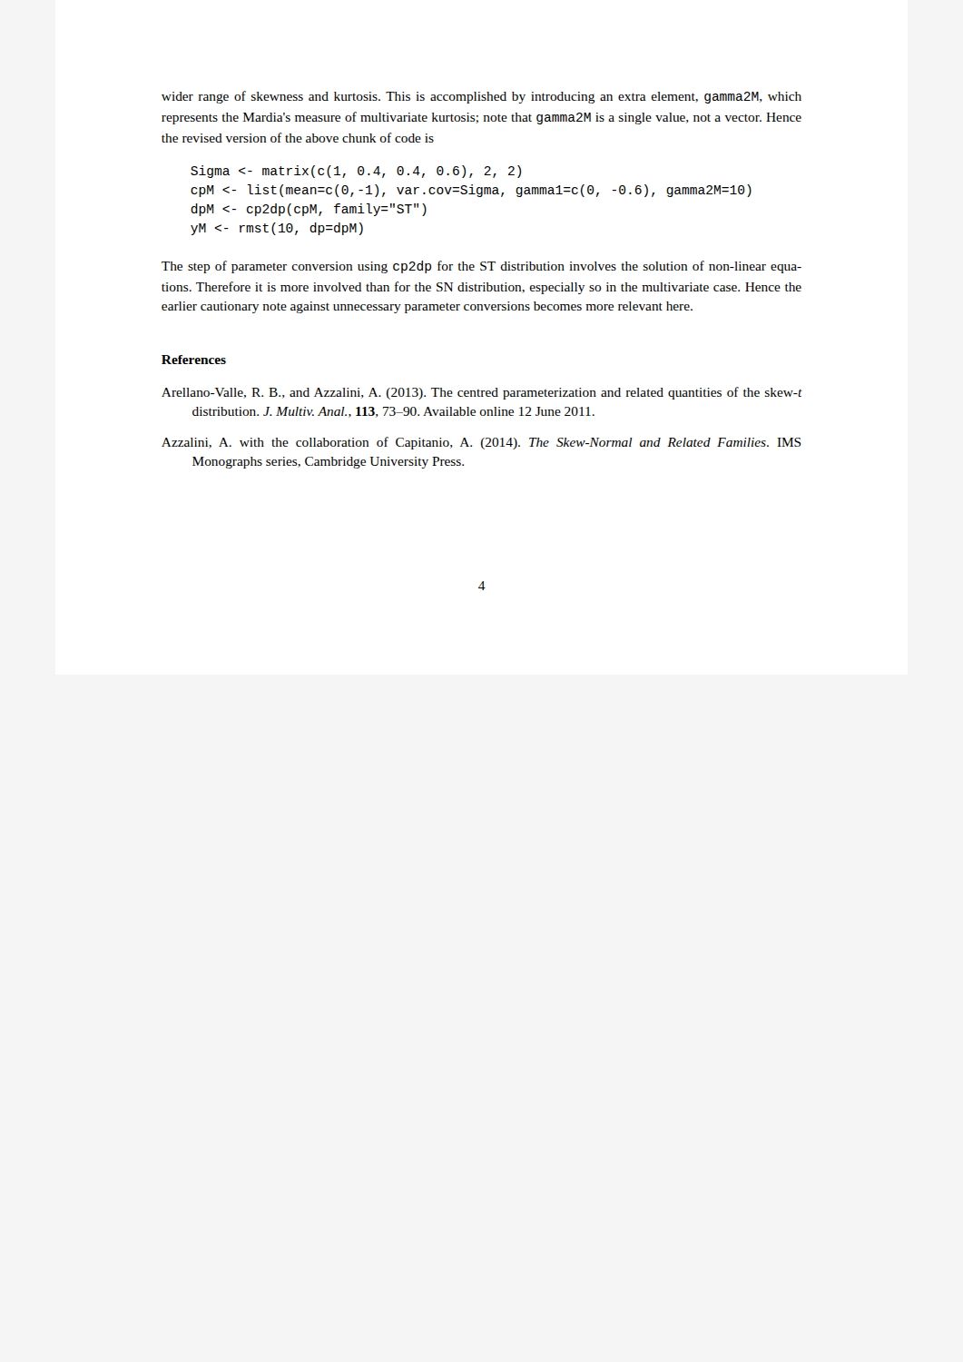wider range of skewness and kurtosis. This is accomplished by introducing an extra element, gamma2M, which represents the Mardia's measure of multivariate kurtosis; note that gamma2M is a single value, not a vector. Hence the revised version of the above chunk of code is
Sigma <- matrix(c(1, 0.4, 0.4, 0.6), 2, 2)
cpM <- list(mean=c(0,-1), var.cov=Sigma, gamma1=c(0, -0.6), gamma2M=10)
dpM <- cp2dp(cpM, family="ST")
yM <- rmst(10, dp=dpM)
The step of parameter conversion using cp2dp for the ST distribution involves the solution of non-linear equations. Therefore it is more involved than for the SN distribution, especially so in the multivariate case. Hence the earlier cautionary note against unnecessary parameter conversions becomes more relevant here.
References
Arellano-Valle, R. B., and Azzalini, A. (2013). The centred parameterization and related quantities of the skew-t distribution. J. Multiv. Anal., 113, 73–90. Available online 12 June 2011.
Azzalini, A. with the collaboration of Capitanio, A. (2014). The Skew-Normal and Related Families. IMS Monographs series, Cambridge University Press.
4